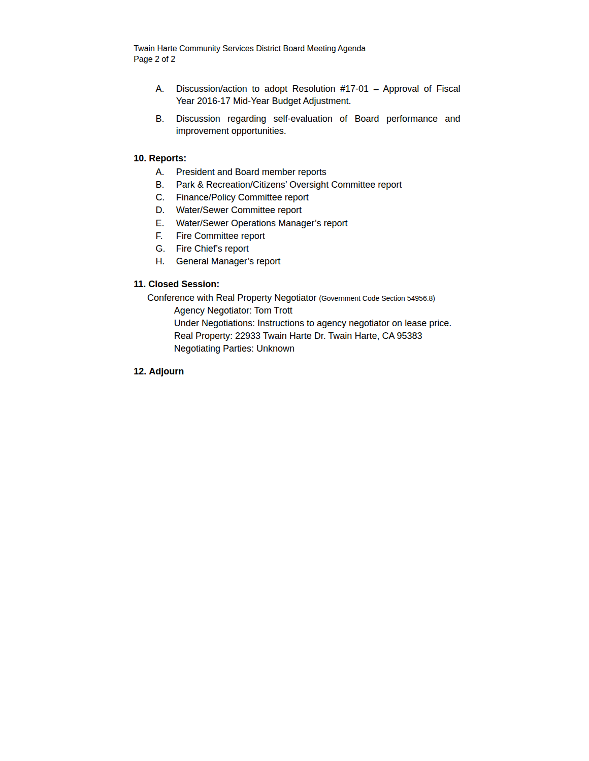Twain Harte Community Services District Board Meeting Agenda
Page 2 of 2
A.
Discussion/action to adopt Resolution #17-01 – Approval of Fiscal Year 2016-17 Mid-Year Budget Adjustment.
B.
Discussion regarding self-evaluation of Board performance and improvement opportunities.
10. Reports:
A.
President and Board member reports
B.
Park & Recreation/Citizens’ Oversight Committee report
C.
Finance/Policy Committee report
D.
Water/Sewer Committee report
E.
Water/Sewer Operations Manager’s report
F.
Fire Committee report
G.
Fire Chief’s report
H.
General Manager’s report
11. Closed Session:
Conference with Real Property Negotiator (Government Code Section 54956.8)
Agency Negotiator: Tom Trott
Under Negotiations: Instructions to agency negotiator on lease price.
Real Property: 22933 Twain Harte Dr. Twain Harte, CA 95383
Negotiating Parties: Unknown
12. Adjourn